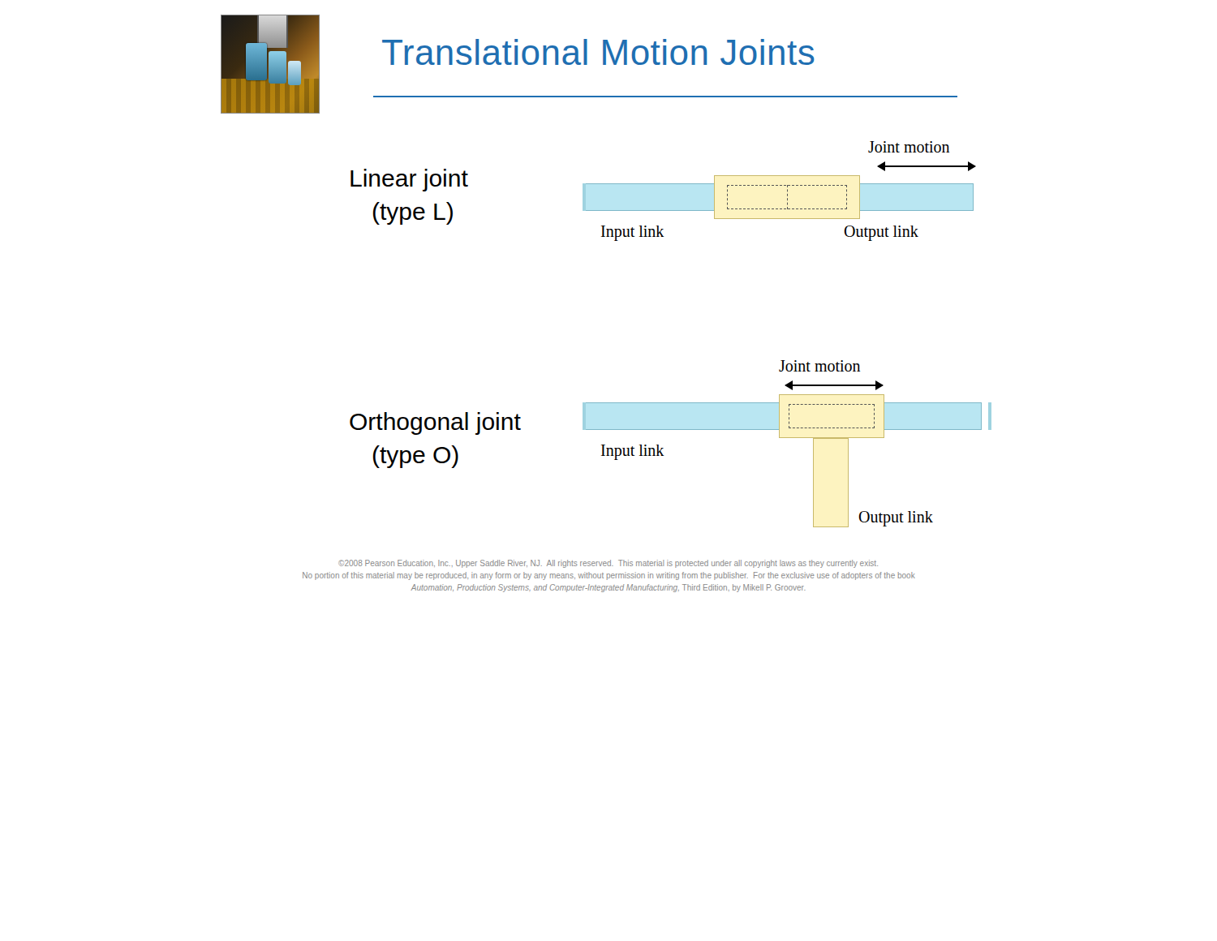Translational Motion Joints
Linear joint (type L)
Joint motion
Input link
Output link
Orthogonal joint (type O)
Joint motion
Input link
Output link
©2008 Pearson Education, Inc., Upper Saddle River, NJ. All rights reserved. This material is protected under all copyright laws as they currently exist.
No portion of this material may be reproduced, in any form or by any means, without permission in writing from the publisher. For the exclusive use of adopters of the book
Automation, Production Systems, and Computer-Integrated Manufacturing, Third Edition, by Mikell P. Groover.